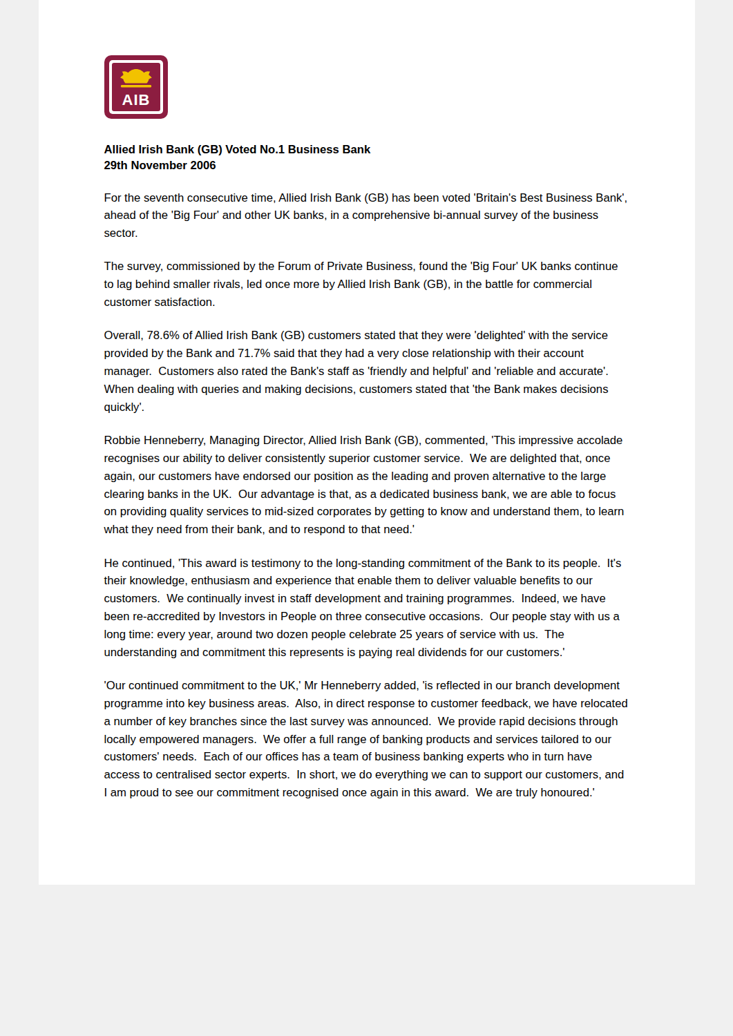AIB AIB
Allied Irish Bank (GB) Voted No.1 Business Bank29th November 2006
For the seventh consecutive time, Allied Irish Bank (GB) has been voted 'Britain's Best Business Bank', ahead of the 'Big Four' and other UK banks, in a comprehensive bi-annual survey of the business sector.
The survey, commissioned by the Forum of Private Business, found the 'Big Four' UK banks continue to lag behind smaller rivals, led once more by Allied Irish Bank (GB), in the battle for commercial customer satisfaction.
Overall, 78.6% of Allied Irish Bank (GB) customers stated that they were 'delighted' with the service provided by the Bank and 71.7% said that they had a very close relationship with their account manager. Customers also rated the Bank's staff as 'friendly and helpful' and 'reliable and accurate'. When dealing with queries and making decisions, customers stated that 'the Bank makes decisions quickly'.
Robbie Henneberry, Managing Director, Allied Irish Bank (GB), commented, 'This impressive accolade recognises our ability to deliver consistently superior customer service. We are delighted that, once again, our customers have endorsed our position as the leading and proven alternative to the large clearing banks in the UK. Our advantage is that, as a dedicated business bank, we are able to focus on providing quality services to mid-sized corporates by getting to know and understand them, to learn what they need from their bank, and to respond to that need.'
He continued, 'This award is testimony to the long-standing commitment of the Bank to its people. It's their knowledge, enthusiasm and experience that enable them to deliver valuable benefits to our customers. We continually invest in staff development and training programmes. Indeed, we have been re-accredited by Investors in People on three consecutive occasions. Our people stay with us a long time: every year, around two dozen people celebrate 25 years of service with us. The understanding and commitment this represents is paying real dividends for our customers.'
'Our continued commitment to the UK,' Mr Henneberry added, 'is reflected in our branch development programme into key business areas. Also, in direct response to customer feedback, we have relocated a number of key branches since the last survey was announced. We provide rapid decisions through locally empowered managers. We offer a full range of banking products and services tailored to our customers' needs. Each of our offices has a team of business banking experts who in turn have access to centralised sector experts. In short, we do everything we can to support our customers, and I am proud to see our commitment recognised once again in this award. We are truly honoured.'